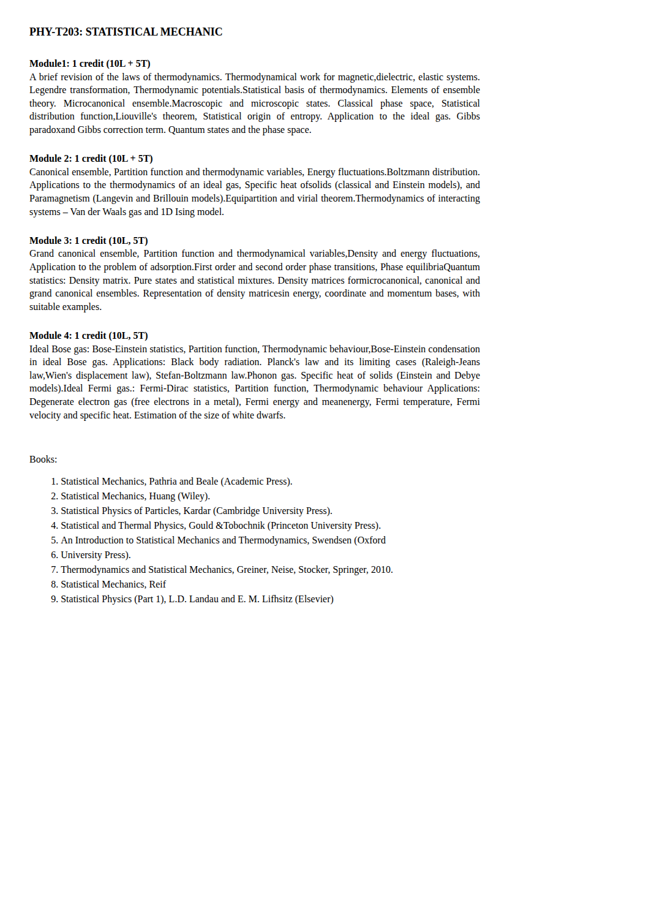PHY-T203: STATISTICAL MECHANIC
Module1: 1 credit (10L + 5T)
A brief revision of the laws of thermodynamics. Thermodynamical work for magnetic,dielectric, elastic systems. Legendre transformation, Thermodynamic potentials.Statistical basis of thermodynamics. Elements of ensemble theory. Microcanonical ensemble.Macroscopic and microscopic states. Classical phase space, Statistical distribution function,Liouville's theorem, Statistical origin of entropy. Application to the ideal gas. Gibbs paradoxand Gibbs correction term. Quantum states and the phase space.
Module 2: 1 credit (10L + 5T)
Canonical ensemble, Partition function and thermodynamic variables, Energy fluctuations.Boltzmann distribution. Applications to the thermodynamics of an ideal gas, Specific heat ofsolids (classical and Einstein models), and Paramagnetism (Langevin and Brillouin models).Equipartition and virial theorem.Thermodynamics of interacting systems – Van der Waals gas and 1D Ising model.
Module 3: 1 credit (10L, 5T)
Grand canonical ensemble, Partition function and thermodynamical variables,Density and energy fluctuations, Application to the problem of adsorption.First order and second order phase transitions, Phase equilibriaQuantum statistics: Density matrix. Pure states and statistical mixtures. Density matrices formicrocanonical, canonical and grand canonical ensembles. Representation of density matricesin energy, coordinate and momentum bases, with suitable examples.
Module 4: 1 credit (10L, 5T)
Ideal Bose gas: Bose-Einstein statistics, Partition function, Thermodynamic behaviour,Bose-Einstein condensation in ideal Bose gas. Applications: Black body radiation. Planck's law and its limiting cases (Raleigh-Jeans law,Wien's displacement law), Stefan-Boltzmann law.Phonon gas. Specific heat of solids (Einstein and Debye models).Ideal Fermi gas.: Fermi-Dirac statistics, Partition function, Thermodynamic behaviour Applications: Degenerate electron gas (free electrons in a metal), Fermi energy and meanenergy, Fermi temperature, Fermi velocity and specific heat. Estimation of the size of white dwarfs.
Books:
Statistical Mechanics, Pathria and Beale (Academic Press).
Statistical Mechanics, Huang (Wiley).
Statistical Physics of Particles, Kardar (Cambridge University Press).
Statistical and Thermal Physics, Gould &Tobochnik (Princeton University Press).
An Introduction to Statistical Mechanics and Thermodynamics, Swendsen (Oxford
University Press).
Thermodynamics and Statistical Mechanics, Greiner, Neise, Stocker, Springer, 2010.
Statistical Mechanics, Reif
Statistical Physics (Part 1), L.D. Landau and E. M. Lifhsitz (Elsevier)